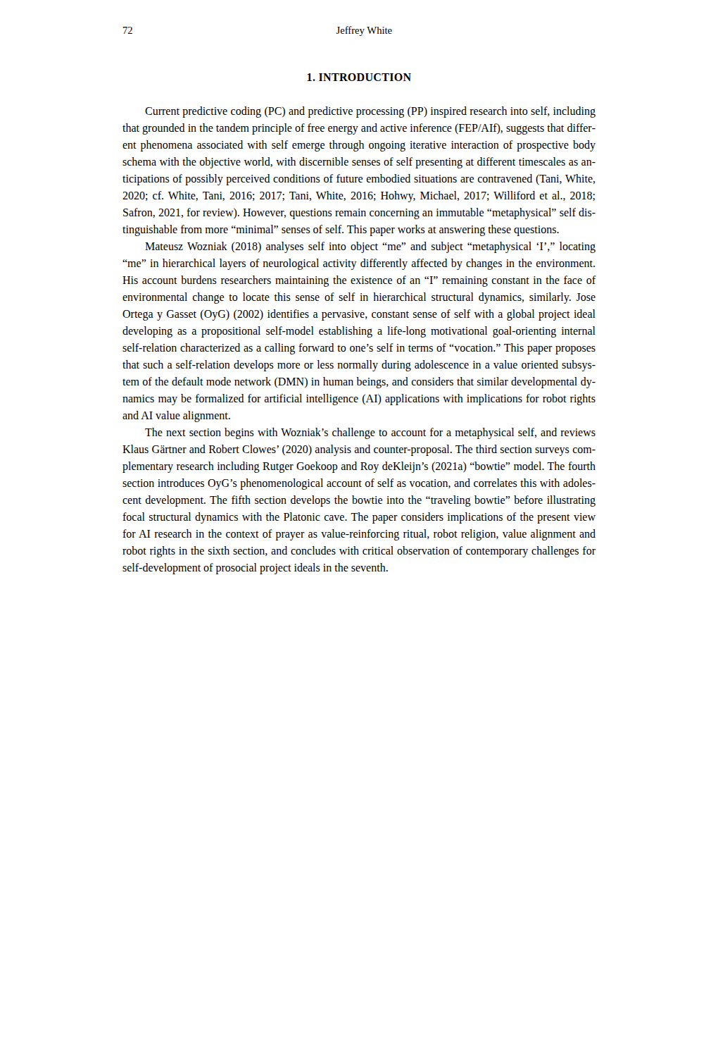72 Jeffrey White
1. INTRODUCTION
Current predictive coding (PC) and predictive processing (PP) inspired research into self, including that grounded in the tandem principle of free energy and active inference (FEP/AIf), suggests that different phenomena associated with self emerge through ongoing iterative interaction of prospective body schema with the objective world, with discernible senses of self presenting at different timescales as anticipations of possibly perceived conditions of future embodied situations are contravened (Tani, White, 2020; cf. White, Tani, 2016; 2017; Tani, White, 2016; Hohwy, Michael, 2017; Williford et al., 2018; Safron, 2021, for review). However, questions remain concerning an immutable “metaphysical” self distinguishable from more “minimal” senses of self. This paper works at answering these questions.
Mateusz Wozniak (2018) analyses self into object “me” and subject “metaphysical ‘I’,” locating “me” in hierarchical layers of neurological activity differently affected by changes in the environment. His account burdens researchers maintaining the existence of an “I” remaining constant in the face of environmental change to locate this sense of self in hierarchical structural dynamics, similarly. Jose Ortega y Gasset (OyG) (2002) identifies a pervasive, constant sense of self with a global project ideal developing as a propositional self-model establishing a life-long motivational goal-orienting internal self-relation characterized as a calling forward to one’s self in terms of “vocation.” This paper proposes that such a self-relation develops more or less normally during adolescence in a value oriented subsystem of the default mode network (DMN) in human beings, and considers that similar developmental dynamics may be formalized for artificial intelligence (AI) applications with implications for robot rights and AI value alignment.
The next section begins with Wozniak’s challenge to account for a metaphysical self, and reviews Klaus Gärtner and Robert Clowes’ (2020) analysis and counter-proposal. The third section surveys complementary research including Rutger Goekoop and Roy deKleijn’s (2021a) “bowtie” model. The fourth section introduces OyG’s phenomenological account of self as vocation, and correlates this with adolescent development. The fifth section develops the bowtie into the “traveling bowtie” before illustrating focal structural dynamics with the Platonic cave. The paper considers implications of the present view for AI research in the context of prayer as value-reinforcing ritual, robot religion, value alignment and robot rights in the sixth section, and concludes with critical observation of contemporary challenges for self-development of prosocial project ideals in the seventh.